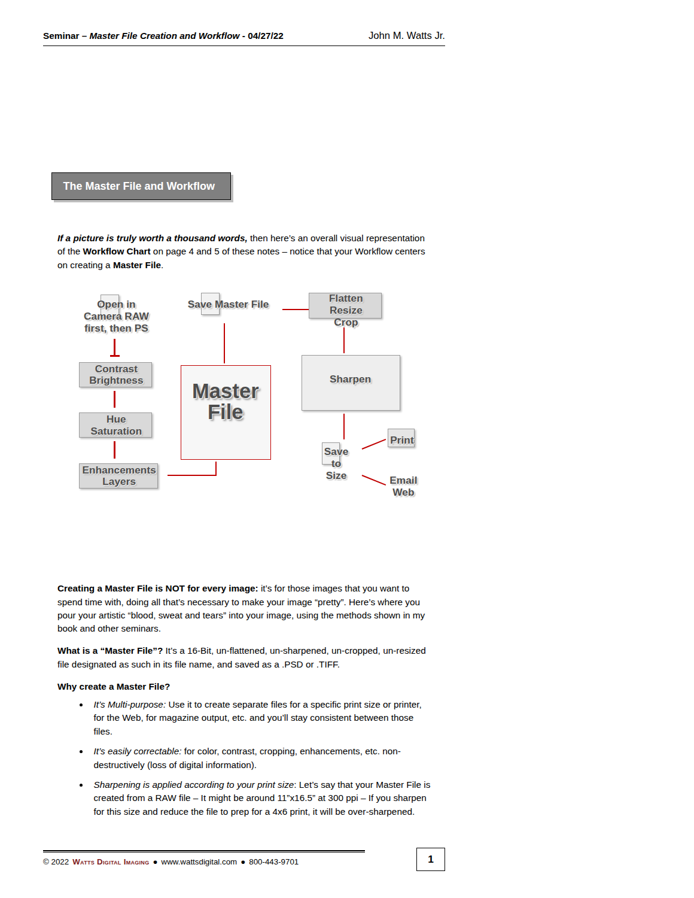Seminar – Master File Creation and Workflow - 04/27/22
John M. Watts Jr.
The Master File and Workflow
If a picture is truly worth a thousand words, then here’s an overall visual representation of the Workflow Chart on page 4 and 5 of these notes – notice that your Workflow centers on creating a Master File.
Open in
Camera RAW
first, then PS
Contrast
Brightness
Hue
Saturation
Enhancements
Layers
Master
File
Save Master File
Flatten
Resize
Crop
Sharpen
Save
to
Size
Print
Email
Web
Creating a Master File is NOT for every image: it’s for those images that you want to spend time with, doing all that’s necessary to make your image “pretty”. Here’s where you pour your artistic “blood, sweat and tears” into your image, using the methods shown in my book and other seminars.
What is a “Master File”? It’s a 16-Bit, un-flattened, un-sharpened, un-cropped, un-resized file designated as such in its file name, and saved as a .PSD or .TIFF.
Why create a Master File?
It’s Multi-purpose: Use it to create separate files for a specific print size or printer, for the Web, for magazine output, etc. and you’ll stay consistent between those files.
It’s easily correctable: for color, contrast, cropping, enhancements, etc. non-destructively (loss of digital information).
Sharpening is applied according to your print size: Let’s say that your Master File is created from a RAW file – It might be around 11”x16.5” at 300 ppi – If you sharpen for this size and reduce the file to prep for a 4x6 print, it will be over-sharpened.
© 2022 Watts Digital Imaging ● www.wattsdigital.com ● 800-443-9701
1